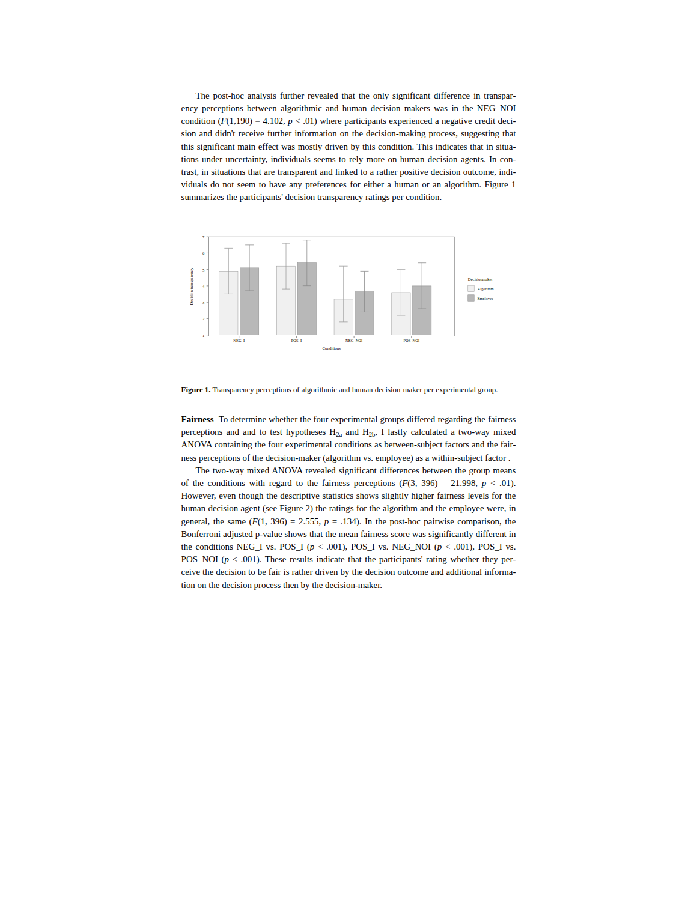The post-hoc analysis further revealed that the only significant difference in transparency perceptions between algorithmic and human decision makers was in the NEG_NOI condition (F(1,190) = 4.102, p < .01) where participants experienced a negative credit decision and didn't receive further information on the decision-making process, suggesting that this significant main effect was mostly driven by this condition. This indicates that in situations under uncertainty, individuals seems to rely more on human decision agents. In contrast, in situations that are transparent and linked to a rather positive decision outcome, individuals do not seem to have any preferences for either a human or an algorithm. Figure 1 summarizes the participants' decision transparency ratings per condition.
7 6 5 4 3 2 1 Decision transparency Group 1: NEG_I center 110 NEG_I POS_I NEG_NOI POS_NOI Conditions Decisionmaker Algorithm Employee
Figure 1. Transparency perceptions of algorithmic and human decision-maker per experimental group.
Fairness To determine whether the four experimental groups differed regarding the fairness perceptions and and to test hypotheses H2a and H2b, I lastly calculated a two-way mixed ANOVA containing the four experimental conditions as between-subject factors and the fairness perceptions of the decision-maker (algorithm vs. employee) as a within-subject factor .
The two-way mixed ANOVA revealed significant differences between the group means of the conditions with regard to the fairness perceptions (F(3, 396) = 21.998, p < .01). However, even though the descriptive statistics shows slightly higher fairness levels for the human decision agent (see Figure 2) the ratings for the algorithm and the employee were, in general, the same (F(1, 396) = 2.555, p = .134). In the post-hoc pairwise comparison, the Bonferroni adjusted p-value shows that the mean fairness score was significantly different in the conditions NEG_I vs. POS_I (p < .001), POS_I vs. NEG_NOI (p < .001), POS_I vs. POS_NOI (p < .001). These results indicate that the participants' rating whether they perceive the decision to be fair is rather driven by the decision outcome and additional information on the decision process then by the decision-maker.